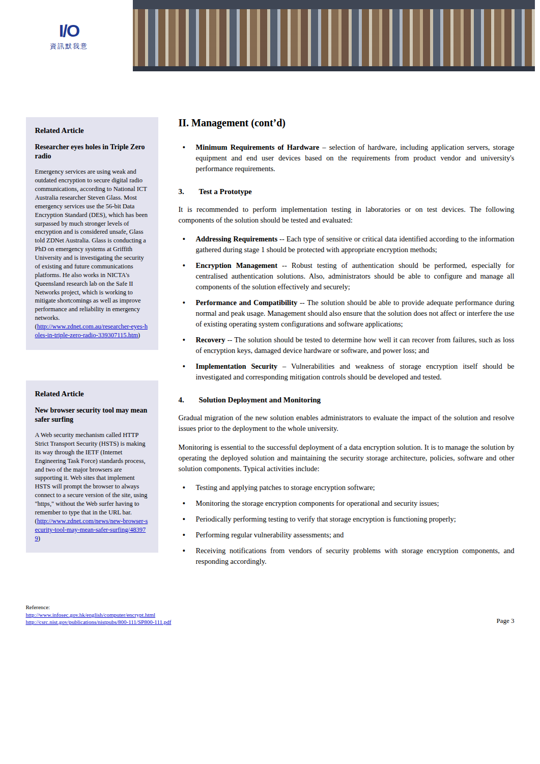I/O
資訊默我意
Related Article
Researcher eyes holes in Triple Zero radio
Emergency services are using weak and outdated encryption to secure digital radio communications, according to National ICT Australia researcher Steven Glass. Most emergency services use the 56-bit Data Encryption Standard (DES), which has been surpassed by much stronger levels of encryption and is considered unsafe, Glass told ZDNet Australia. Glass is conducting a PhD on emergency systems at Griffith University and is investigating the security of existing and future communications platforms. He also works in NICTA's Queensland research lab on the Safe II Networks project, which is working to mitigate shortcomings as well as improve performance and reliability in emergency networks.
(http://www.zdnet.com.au/researcher-eyes-holes-in-triple-zero-radio-339307115.htm)
Related Article
New browser security tool may mean safer surfing
A Web security mechanism called HTTP Strict Transport Security (HSTS) is making its way through the IETF (Internet Engineering Task Force) standards process, and two of the major browsers are supporting it. Web sites that implement HSTS will prompt the browser to always connect to a secure version of the site, using "https," without the Web surfer having to remember to type that in the URL bar.
(http://www.zdnet.com/news/new-browser-security-tool-may-mean-safer-surfing/483979)
II. Management (cont’d)
Minimum Requirements of Hardware – selection of hardware, including application servers, storage equipment and end user devices based on the requirements from product vendor and university's performance requirements.
3. Test a Prototype
It is recommended to perform implementation testing in laboratories or on test devices. The following components of the solution should be tested and evaluated:
Addressing Requirements -- Each type of sensitive or critical data identified according to the information gathered during stage 1 should be protected with appropriate encryption methods;
Encryption Management -- Robust testing of authentication should be performed, especially for centralised authentication solutions. Also, administrators should be able to configure and manage all components of the solution effectively and securely;
Performance and Compatibility -- The solution should be able to provide adequate performance during normal and peak usage. Management should also ensure that the solution does not affect or interfere the use of existing operating system configurations and software applications;
Recovery -- The solution should be tested to determine how well it can recover from failures, such as loss of encryption keys, damaged device hardware or software, and power loss; and
Implementation Security – Vulnerabilities and weakness of storage encryption itself should be investigated and corresponding mitigation controls should be developed and tested.
4. Solution Deployment and Monitoring
Gradual migration of the new solution enables administrators to evaluate the impact of the solution and resolve issues prior to the deployment to the whole university.
Monitoring is essential to the successful deployment of a data encryption solution. It is to manage the solution by operating the deployed solution and maintaining the security storage architecture, policies, software and other solution components. Typical activities include:
Testing and applying patches to storage encryption software;
Monitoring the storage encryption components for operational and security issues;
Periodically performing testing to verify that storage encryption is functioning properly;
Performing regular vulnerability assessments; and
Receiving notifications from vendors of security problems with storage encryption components, and responding accordingly.
Reference:
http://www.infosec.gov.hk/english/computer/encrypt.html
http://csrc.nist.gov/publications/nistpubs/800-111/SP800-111.pdf
Page 3